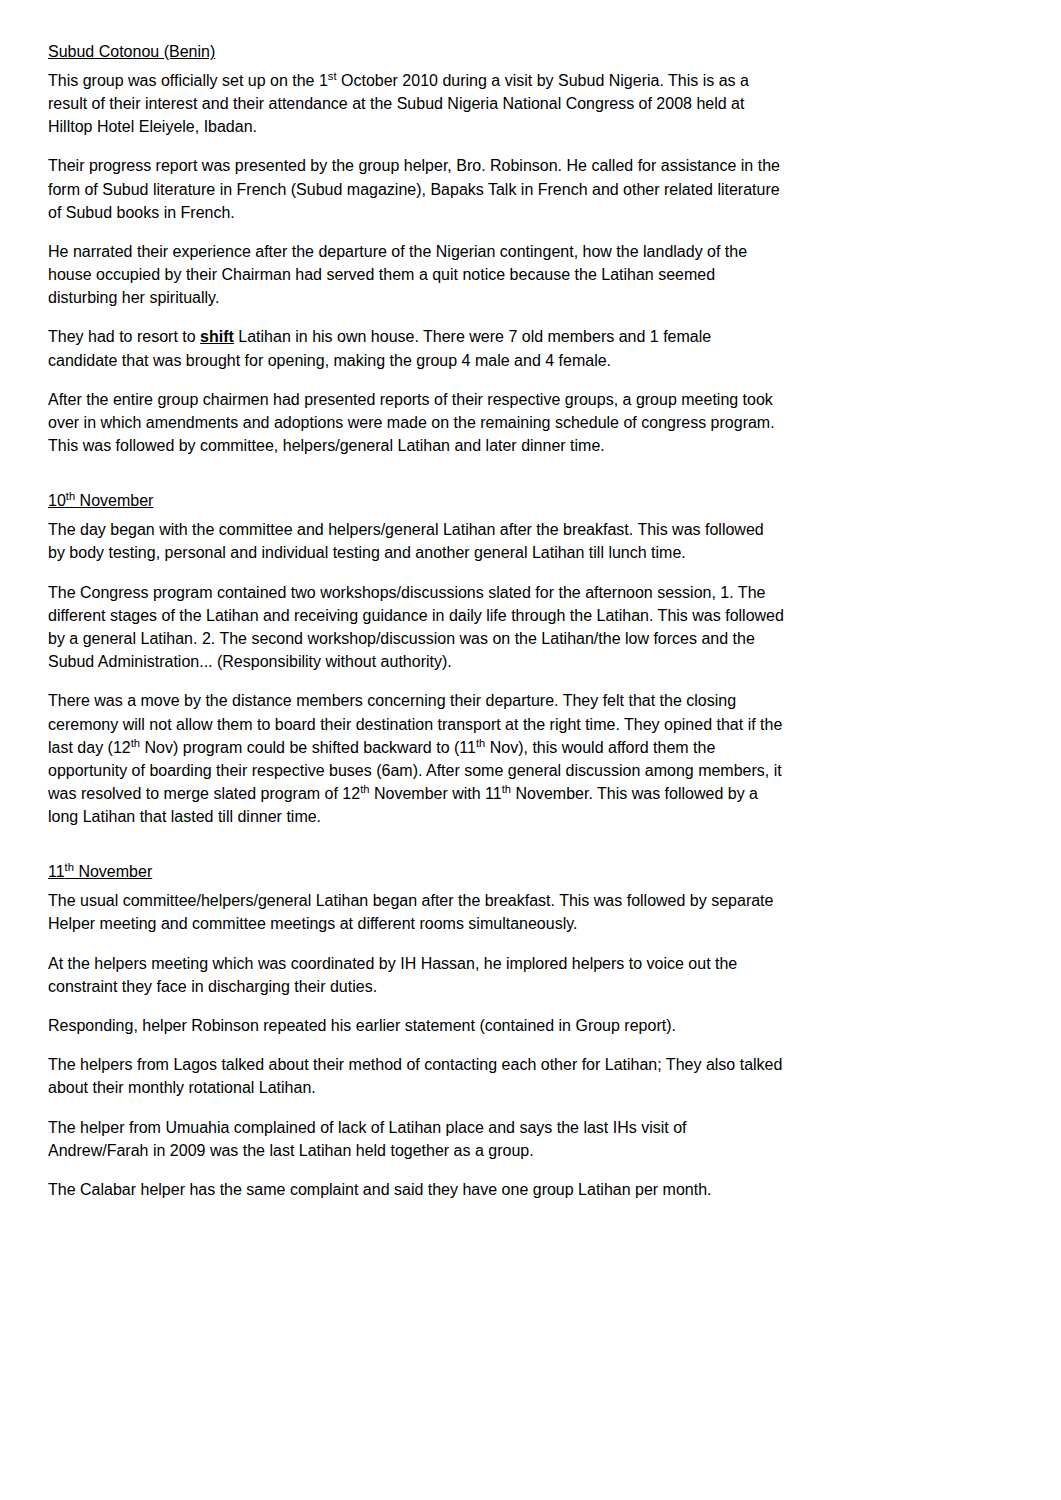Subud Cotonou (Benin)
This group was officially set up on the 1st October 2010 during a visit by Subud Nigeria. This is as a result of their interest and their attendance at the Subud Nigeria National Congress of 2008 held at Hilltop Hotel Eleiyele, Ibadan.
Their progress report was presented by the group helper, Bro. Robinson. He called for assistance in the form of Subud literature in French (Subud magazine), Bapaks Talk in French and other related literature of Subud books in French.
He narrated their experience after the departure of the Nigerian contingent, how the landlady of the house occupied by their Chairman had served them a quit notice because the Latihan seemed disturbing her spiritually.
They had to resort to shift Latihan in his own house. There were 7 old members and 1 female candidate that was brought for opening, making the group 4 male and 4 female.
After the entire group chairmen had presented reports of their respective groups, a group meeting took over in which amendments and adoptions were made on the remaining schedule of congress program. This was followed by committee, helpers/general Latihan and later dinner time.
10th November
The day began with the committee and helpers/general Latihan after the breakfast. This was followed by body testing, personal and individual testing and another general Latihan till lunch time.
The Congress program contained two workshops/discussions slated for the afternoon session, 1. The different stages of the Latihan and receiving guidance in daily life through the Latihan. This was followed by a general Latihan. 2. The second workshop/discussion was on the Latihan/the low forces and the Subud Administration... (Responsibility without authority).
There was a move by the distance members concerning their departure. They felt that the closing ceremony will not allow them to board their destination transport at the right time. They opined that if the last day (12th Nov) program could be shifted backward to (11th Nov), this would afford them the opportunity of boarding their respective buses (6am). After some general discussion among members, it was resolved to merge slated program of 12th November with 11th November. This was followed by a long Latihan that lasted till dinner time.
11th November
The usual committee/helpers/general Latihan began after the breakfast. This was followed by separate Helper meeting and committee meetings at different rooms simultaneously.
At the helpers meeting which was coordinated by IH Hassan, he implored helpers to voice out the constraint they face in discharging their duties.
Responding, helper Robinson repeated his earlier statement (contained in Group report).
The helpers from Lagos talked about their method of contacting each other for Latihan; They also talked about their monthly rotational Latihan.
The helper from Umuahia complained of lack of Latihan place and says the last IHs visit of Andrew/Farah in 2009 was the last Latihan held together as a group.
The Calabar helper has the same complaint and said they have one group Latihan per month.